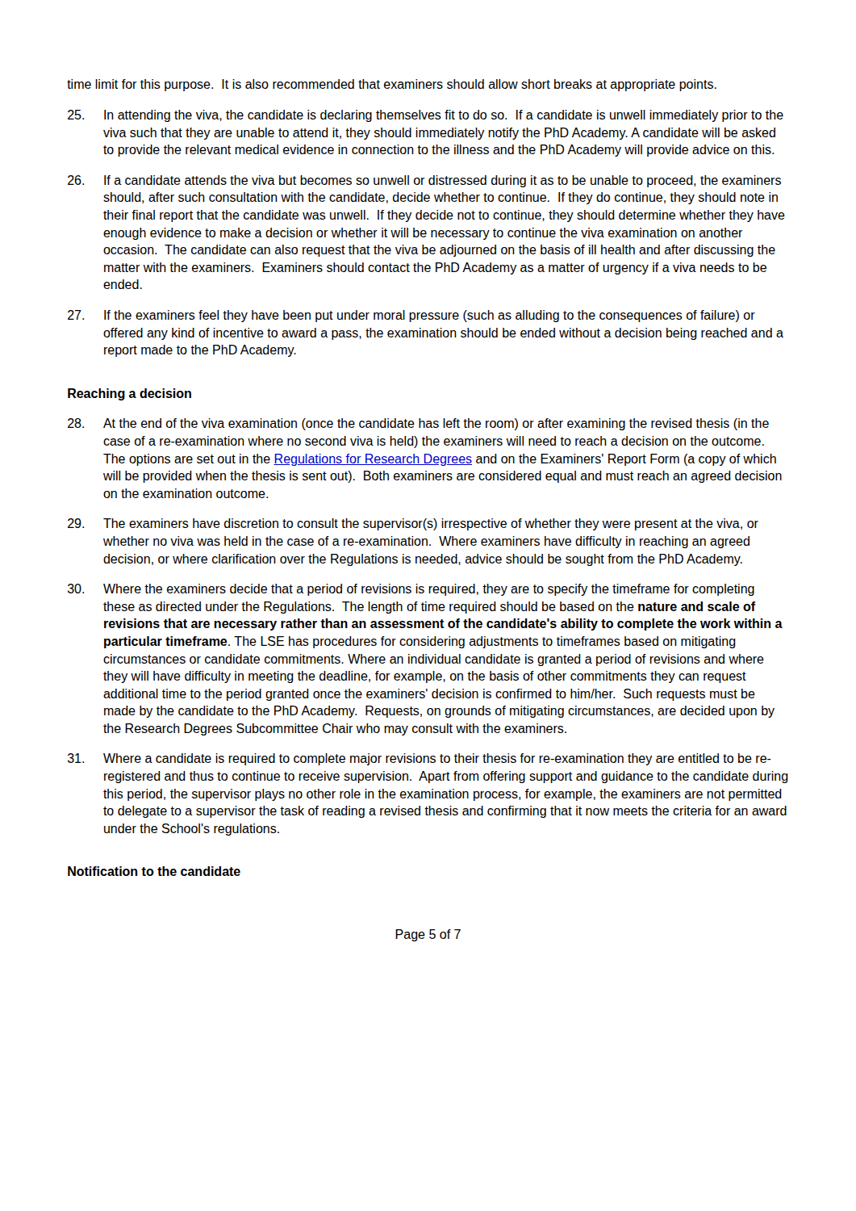time limit for this purpose. It is also recommended that examiners should allow short breaks at appropriate points.
25.
In attending the viva, the candidate is declaring themselves fit to do so. If a candidate is unwell immediately prior to the viva such that they are unable to attend it, they should immediately notify the PhD Academy. A candidate will be asked to provide the relevant medical evidence in connection to the illness and the PhD Academy will provide advice on this.
26.
If a candidate attends the viva but becomes so unwell or distressed during it as to be unable to proceed, the examiners should, after such consultation with the candidate, decide whether to continue. If they do continue, they should note in their final report that the candidate was unwell. If they decide not to continue, they should determine whether they have enough evidence to make a decision or whether it will be necessary to continue the viva examination on another occasion. The candidate can also request that the viva be adjourned on the basis of ill health and after discussing the matter with the examiners. Examiners should contact the PhD Academy as a matter of urgency if a viva needs to be ended.
27.
If the examiners feel they have been put under moral pressure (such as alluding to the consequences of failure) or offered any kind of incentive to award a pass, the examination should be ended without a decision being reached and a report made to the PhD Academy.
Reaching a decision
28.
At the end of the viva examination (once the candidate has left the room) or after examining the revised thesis (in the case of a re-examination where no second viva is held) the examiners will need to reach a decision on the outcome. The options are set out in the Regulations for Research Degrees and on the Examiners' Report Form (a copy of which will be provided when the thesis is sent out). Both examiners are considered equal and must reach an agreed decision on the examination outcome.
29.
The examiners have discretion to consult the supervisor(s) irrespective of whether they were present at the viva, or whether no viva was held in the case of a re-examination. Where examiners have difficulty in reaching an agreed decision, or where clarification over the Regulations is needed, advice should be sought from the PhD Academy.
30.
Where the examiners decide that a period of revisions is required, they are to specify the timeframe for completing these as directed under the Regulations. The length of time required should be based on the nature and scale of revisions that are necessary rather than an assessment of the candidate's ability to complete the work within a particular timeframe. The LSE has procedures for considering adjustments to timeframes based on mitigating circumstances or candidate commitments. Where an individual candidate is granted a period of revisions and where they will have difficulty in meeting the deadline, for example, on the basis of other commitments they can request additional time to the period granted once the examiners' decision is confirmed to him/her. Such requests must be made by the candidate to the PhD Academy. Requests, on grounds of mitigating circumstances, are decided upon by the Research Degrees Subcommittee Chair who may consult with the examiners.
31.
Where a candidate is required to complete major revisions to their thesis for re-examination they are entitled to be re-registered and thus to continue to receive supervision. Apart from offering support and guidance to the candidate during this period, the supervisor plays no other role in the examination process, for example, the examiners are not permitted to delegate to a supervisor the task of reading a revised thesis and confirming that it now meets the criteria for an award under the School's regulations.
Notification to the candidate
Page 5 of 7